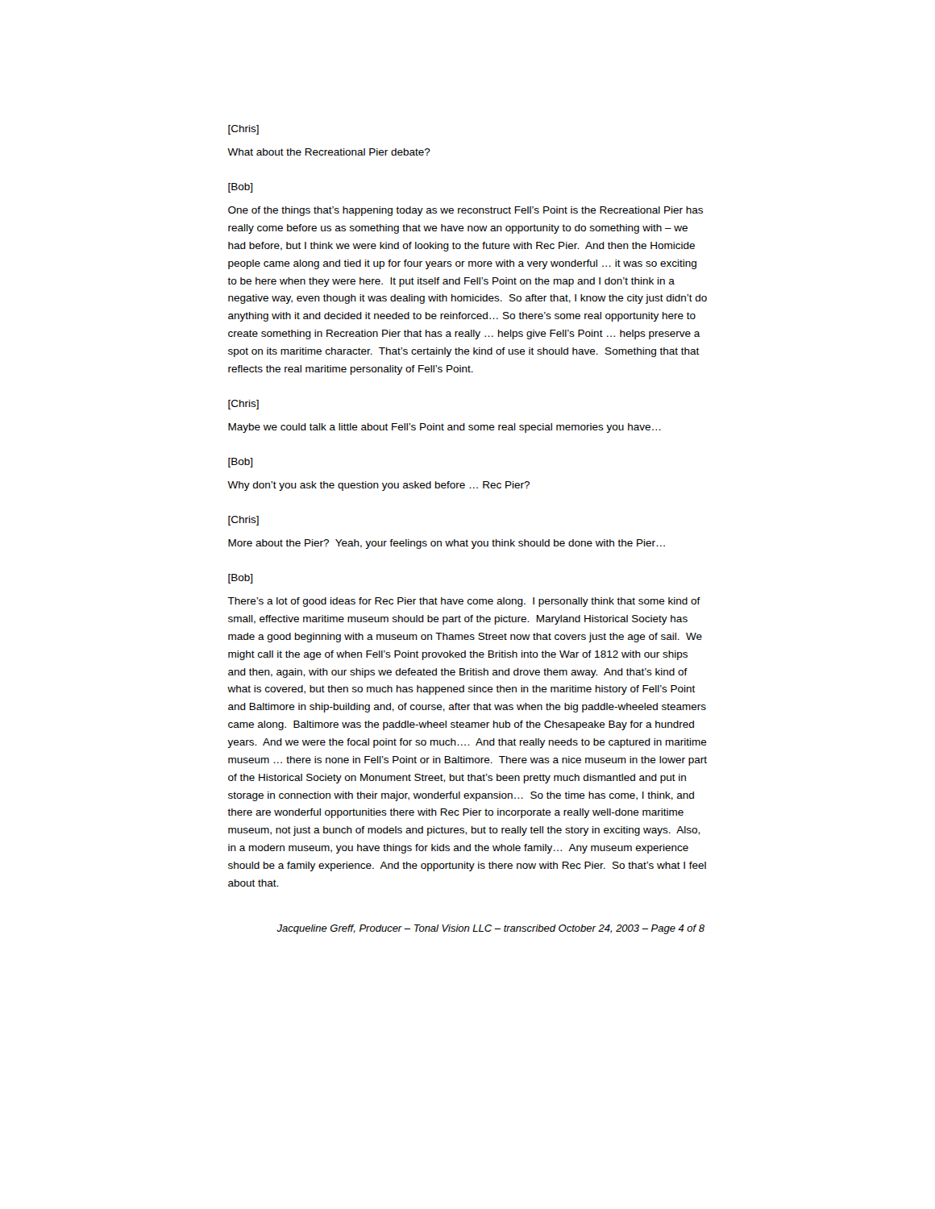[Chris]
What about the Recreational Pier debate?
[Bob]
One of the things that’s happening today as we reconstruct Fell’s Point is the Recreational Pier has really come before us as something that we have now an opportunity to do something with – we had before, but I think we were kind of looking to the future with Rec Pier. And then the Homicide people came along and tied it up for four years or more with a very wonderful … it was so exciting to be here when they were here. It put itself and Fell’s Point on the map and I don’t think in a negative way, even though it was dealing with homicides. So after that, I know the city just didn’t do anything with it and decided it needed to be reinforced… So there’s some real opportunity here to create something in Recreation Pier that has a really … helps give Fell’s Point … helps preserve a spot on its maritime character. That’s certainly the kind of use it should have. Something that that reflects the real maritime personality of Fell’s Point.
[Chris]
Maybe we could talk a little about Fell’s Point and some real special memories you have…
[Bob]
Why don’t you ask the question you asked before … Rec Pier?
[Chris]
More about the Pier? Yeah, your feelings on what you think should be done with the Pier…
[Bob]
There’s a lot of good ideas for Rec Pier that have come along. I personally think that some kind of small, effective maritime museum should be part of the picture. Maryland Historical Society has made a good beginning with a museum on Thames Street now that covers just the age of sail. We might call it the age of when Fell’s Point provoked the British into the War of 1812 with our ships and then, again, with our ships we defeated the British and drove them away. And that’s kind of what is covered, but then so much has happened since then in the maritime history of Fell’s Point and Baltimore in ship-building and, of course, after that was when the big paddle-wheeled steamers came along. Baltimore was the paddle-wheel steamer hub of the Chesapeake Bay for a hundred years. And we were the focal point for so much…. And that really needs to be captured in maritime museum … there is none in Fell’s Point or in Baltimore. There was a nice museum in the lower part of the Historical Society on Monument Street, but that’s been pretty much dismantled and put in storage in connection with their major, wonderful expansion… So the time has come, I think, and there are wonderful opportunities there with Rec Pier to incorporate a really well-done maritime museum, not just a bunch of models and pictures, but to really tell the story in exciting ways. Also, in a modern museum, you have things for kids and the whole family… Any museum experience should be a family experience. And the opportunity is there now with Rec Pier. So that’s what I feel about that.
Jacqueline Greff, Producer – Tonal Vision LLC – transcribed October 24, 2003 – Page 4 of 8